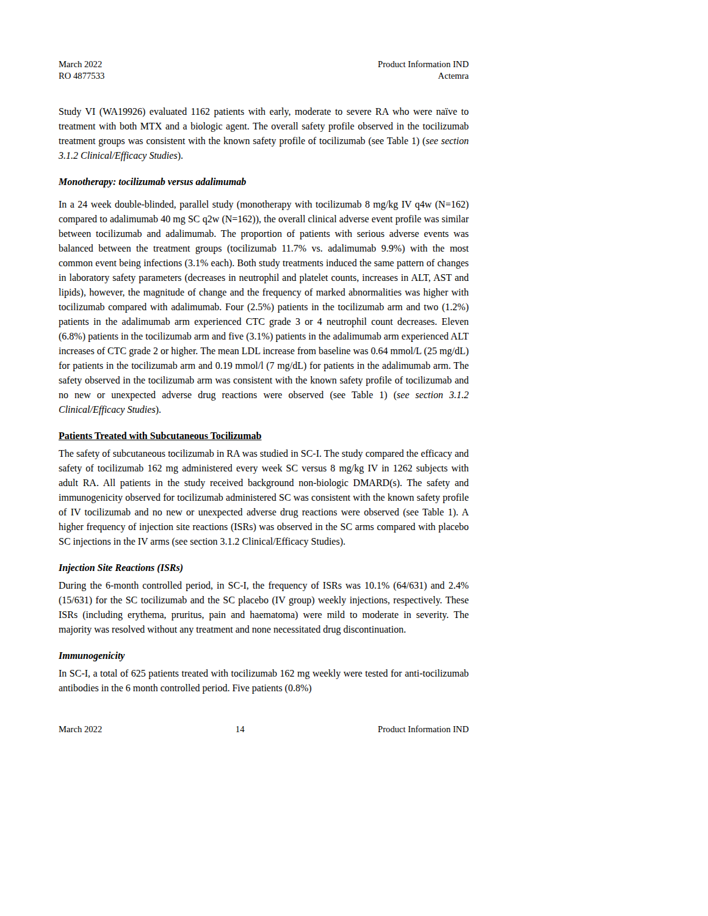March 2022
RO 4877533
Product Information IND
Actemra
Study VI (WA19926) evaluated 1162 patients with early, moderate to severe RA who were naïve to treatment with both MTX and a biologic agent. The overall safety profile observed in the tocilizumab treatment groups was consistent with the known safety profile of tocilizumab (see Table 1) (see section 3.1.2 Clinical/Efficacy Studies).
Monotherapy: tocilizumab versus adalimumab
In a 24 week double-blinded, parallel study (monotherapy with tocilizumab 8 mg/kg IV q4w (N=162) compared to adalimumab 40 mg SC q2w (N=162)), the overall clinical adverse event profile was similar between tocilizumab and adalimumab. The proportion of patients with serious adverse events was balanced between the treatment groups (tocilizumab 11.7% vs. adalimumab 9.9%) with the most common event being infections (3.1% each). Both study treatments induced the same pattern of changes in laboratory safety parameters (decreases in neutrophil and platelet counts, increases in ALT, AST and lipids), however, the magnitude of change and the frequency of marked abnormalities was higher with tocilizumab compared with adalimumab. Four (2.5%) patients in the tocilizumab arm and two (1.2%) patients in the adalimumab arm experienced CTC grade 3 or 4 neutrophil count decreases. Eleven (6.8%) patients in the tocilizumab arm and five (3.1%) patients in the adalimumab arm experienced ALT increases of CTC grade 2 or higher. The mean LDL increase from baseline was 0.64 mmol/L (25 mg/dL) for patients in the tocilizumab arm and 0.19 mmol/l (7 mg/dL) for patients in the adalimumab arm. The safety observed in the tocilizumab arm was consistent with the known safety profile of tocilizumab and no new or unexpected adverse drug reactions were observed (see Table 1) (see section 3.1.2 Clinical/Efficacy Studies).
Patients Treated with Subcutaneous Tocilizumab
The safety of subcutaneous tocilizumab in RA was studied in SC-I. The study compared the efficacy and safety of tocilizumab 162 mg administered every week SC versus 8 mg/kg IV in 1262 subjects with adult RA. All patients in the study received background non-biologic DMARD(s). The safety and immunogenicity observed for tocilizumab administered SC was consistent with the known safety profile of IV tocilizumab and no new or unexpected adverse drug reactions were observed (see Table 1). A higher frequency of injection site reactions (ISRs) was observed in the SC arms compared with placebo SC injections in the IV arms (see section 3.1.2 Clinical/Efficacy Studies).
Injection Site Reactions (ISRs)
During the 6-month controlled period, in SC-I, the frequency of ISRs was 10.1% (64/631) and 2.4% (15/631) for the SC tocilizumab and the SC placebo (IV group) weekly injections, respectively. These ISRs (including erythema, pruritus, pain and haematoma) were mild to moderate in severity. The majority was resolved without any treatment and none necessitated drug discontinuation.
Immunogenicity
In SC-I, a total of 625 patients treated with tocilizumab 162 mg weekly were tested for anti-tocilizumab antibodies in the 6 month controlled period. Five patients (0.8%)
March 2022
14
Product Information IND